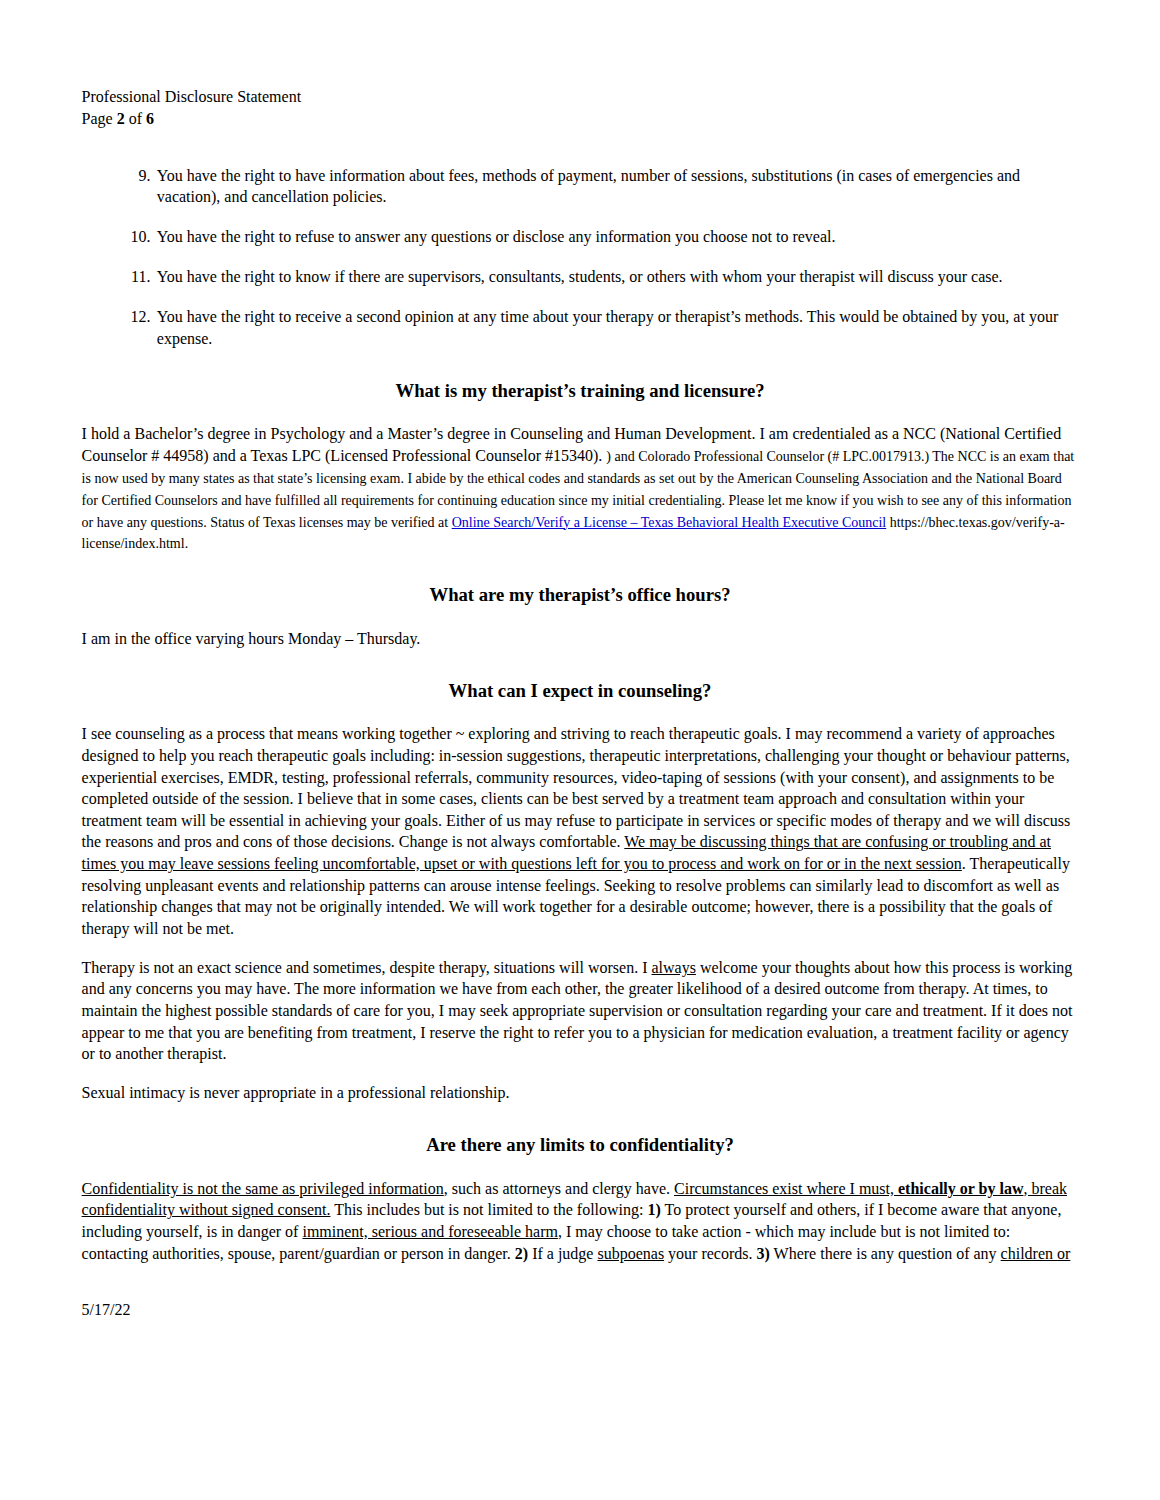Professional Disclosure Statement
Page 2 of 6
9. You have the right to have information about fees, methods of payment, number of sessions, substitutions (in cases of emergencies and vacation), and cancellation policies.
10. You have the right to refuse to answer any questions or disclose any information you choose not to reveal.
11. You have the right to know if there are supervisors, consultants, students, or others with whom your therapist will discuss your case.
12. You have the right to receive a second opinion at any time about your therapy or therapist’s methods. This would be obtained by you, at your expense.
What is my therapist’s training and licensure?
I hold a Bachelor’s degree in Psychology and a Master’s degree in Counseling and Human Development. I am credentialed as a NCC (National Certified Counselor # 44958) and a Texas LPC (Licensed Professional Counselor #15340). ) and Colorado Professional Counselor (# LPC.0017913.) The NCC is an exam that is now used by many states as that state’s licensing exam. I abide by the ethical codes and standards as set out by the American Counseling Association and the National Board for Certified Counselors and have fulfilled all requirements for continuing education since my initial credentialing. Please let me know if you wish to see any of this information or have any questions. Status of Texas licenses may be verified at Online Search/Verify a License – Texas Behavioral Health Executive Council https://bhec.texas.gov/verify-a-license/index.html.
What are my therapist’s office hours?
I am in the office varying hours Monday – Thursday.
What can I expect in counseling?
I see counseling as a process that means working together ~ exploring and striving to reach therapeutic goals. I may recommend a variety of approaches designed to help you reach therapeutic goals including: in-session suggestions, therapeutic interpretations, challenging your thought or behaviour patterns, experiential exercises, EMDR, testing, professional referrals, community resources, video-taping of sessions (with your consent), and assignments to be completed outside of the session. I believe that in some cases, clients can be best served by a treatment team approach and consultation within your treatment team will be essential in achieving your goals. Either of us may refuse to participate in services or specific modes of therapy and we will discuss the reasons and pros and cons of those decisions. Change is not always comfortable. We may be discussing things that are confusing or troubling and at times you may leave sessions feeling uncomfortable, upset or with questions left for you to process and work on for or in the next session. Therapeutically resolving unpleasant events and relationship patterns can arouse intense feelings. Seeking to resolve problems can similarly lead to discomfort as well as relationship changes that may not be originally intended. We will work together for a desirable outcome; however, there is a possibility that the goals of therapy will not be met.
Therapy is not an exact science and sometimes, despite therapy, situations will worsen. I always welcome your thoughts about how this process is working and any concerns you may have. The more information we have from each other, the greater likelihood of a desired outcome from therapy. At times, to maintain the highest possible standards of care for you, I may seek appropriate supervision or consultation regarding your care and treatment. If it does not appear to me that you are benefiting from treatment, I reserve the right to refer you to a physician for medication evaluation, a treatment facility or agency or to another therapist.
Sexual intimacy is never appropriate in a professional relationship.
Are there any limits to confidentiality?
Confidentiality is not the same as privileged information, such as attorneys and clergy have. Circumstances exist where I must, ethically or by law, break confidentiality without signed consent. This includes but is not limited to the following: 1) To protect yourself and others, if I become aware that anyone, including yourself, is in danger of imminent, serious and foreseeable harm, I may choose to take action - which may include but is not limited to: contacting authorities, spouse, parent/guardian or person in danger. 2) If a judge subpoenas your records. 3) Where there is any question of any children or
5/17/22